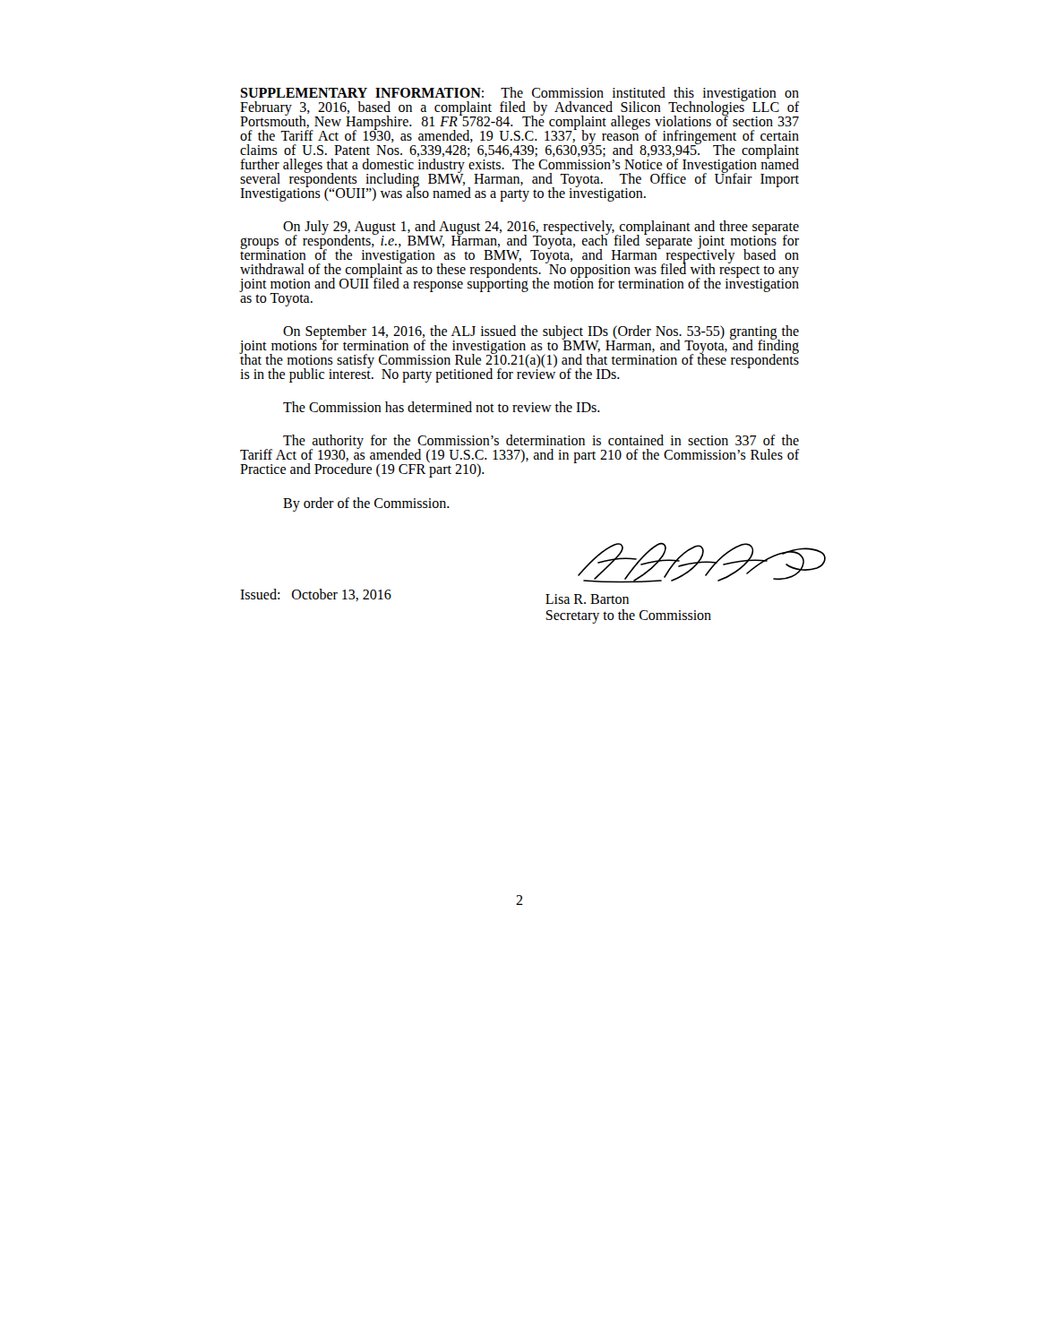SUPPLEMENTARY INFORMATION: The Commission instituted this investigation on February 3, 2016, based on a complaint filed by Advanced Silicon Technologies LLC of Portsmouth, New Hampshire. 81 FR 5782-84. The complaint alleges violations of section 337 of the Tariff Act of 1930, as amended, 19 U.S.C. 1337, by reason of infringement of certain claims of U.S. Patent Nos. 6,339,428; 6,546,439; 6,630,935; and 8,933,945. The complaint further alleges that a domestic industry exists. The Commission’s Notice of Investigation named several respondents including BMW, Harman, and Toyota. The Office of Unfair Import Investigations (“OUII”) was also named as a party to the investigation.
On July 29, August 1, and August 24, 2016, respectively, complainant and three separate groups of respondents, i.e., BMW, Harman, and Toyota, each filed separate joint motions for termination of the investigation as to BMW, Toyota, and Harman respectively based on withdrawal of the complaint as to these respondents. No opposition was filed with respect to any joint motion and OUII filed a response supporting the motion for termination of the investigation as to Toyota.
On September 14, 2016, the ALJ issued the subject IDs (Order Nos. 53-55) granting the joint motions for termination of the investigation as to BMW, Harman, and Toyota, and finding that the motions satisfy Commission Rule 210.21(a)(1) and that termination of these respondents is in the public interest. No party petitioned for review of the IDs.
The Commission has determined not to review the IDs.
The authority for the Commission’s determination is contained in section 337 of the Tariff Act of 1930, as amended (19 U.S.C. 1337), and in part 210 of the Commission’s Rules of Practice and Procedure (19 CFR part 210).
By order of the Commission.
Lisa R. Barton
Secretary to the Commission
Issued: October 13, 2016
2